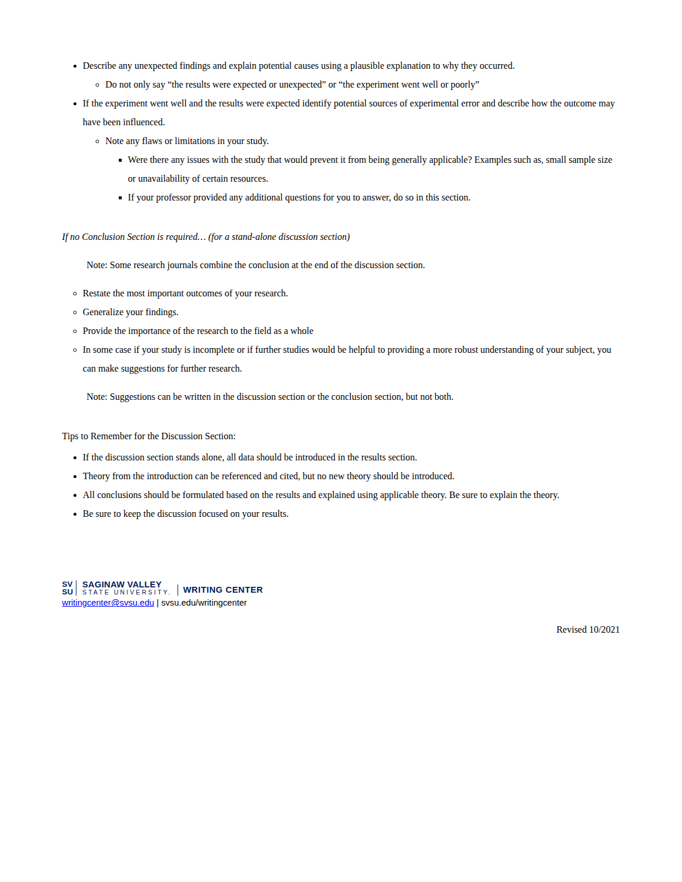Describe any unexpected findings and explain potential causes using a plausible explanation to why they occurred.
Do not only say “the results were expected or unexpected” or “the experiment went well or poorly”
If the experiment went well and the results were expected identify potential sources of experimental error and describe how the outcome may have been influenced.
Note any flaws or limitations in your study.
Were there any issues with the study that would prevent it from being generally applicable? Examples such as, small sample size or unavailability of certain resources.
If your professor provided any additional questions for you to answer, do so in this section.
If no Conclusion Section is required… (for a stand-alone discussion section)
Note: Some research journals combine the conclusion at the end of the discussion section.
Restate the most important outcomes of your research.
Generalize your findings.
Provide the importance of the research to the field as a whole
In some case if your study is incomplete or if further studies would be helpful to providing a more robust understanding of your subject, you can make suggestions for further research.
Note: Suggestions can be written in the discussion section or the conclusion section, but not both.
Tips to Remember for the Discussion Section:
If the discussion section stands alone, all data should be introduced in the results section.
Theory from the introduction can be referenced and cited, but no new theory should be introduced.
All conclusions should be formulated based on the results and explained using applicable theory. Be sure to explain the theory.
Be sure to keep the discussion focused on your results.
SV SU
SAGINAW VALLEY
STATE UNIVERSITY.
WRITING CENTER
writingcenter@svsu.edu | svsu.edu/writingcenter
Revised 10/2021